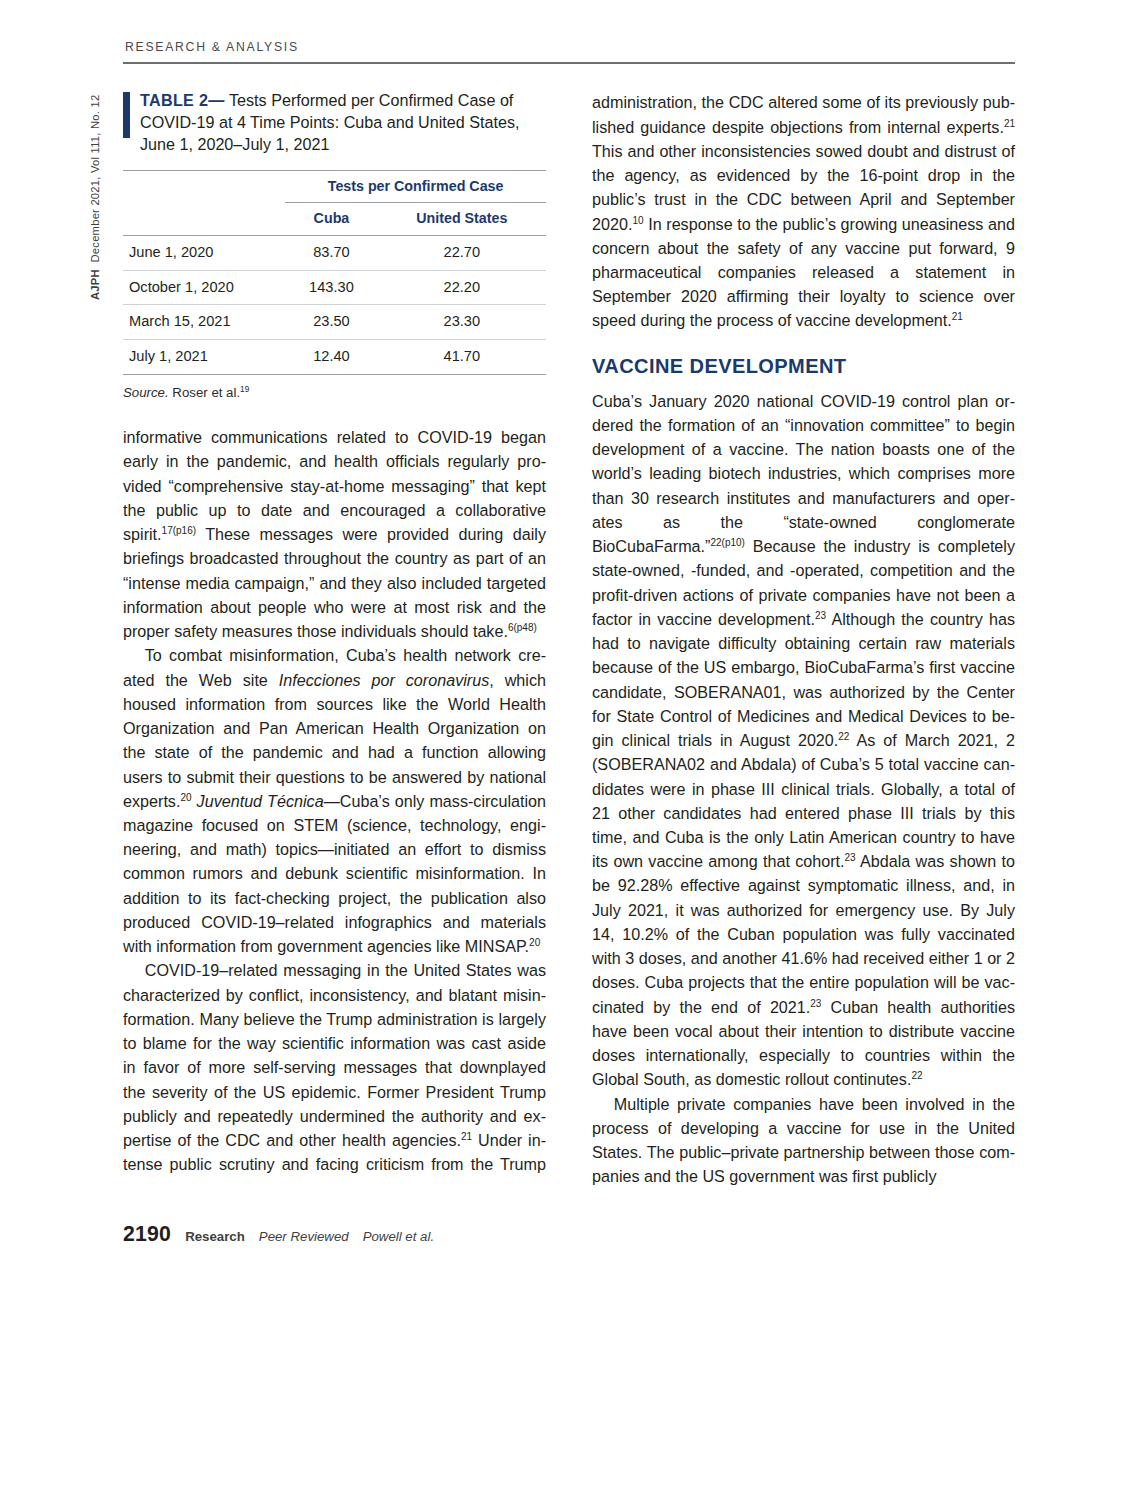Research & Analysis
AJPH December 2021, Vol 111, No. 12
TABLE 2— Tests Performed per Confirmed Case of COVID-19 at 4 Time Points: Cuba and United States, June 1, 2020–July 1, 2021
| | Tests per Confirmed Case |
| --- | --- |
| | Cuba | United States |
| June 1, 2020 | 83.70 | 22.70 |
| October 1, 2020 | 143.30 | 22.20 |
| March 15, 2021 | 23.50 | 23.30 |
| July 1, 2021 | 12.40 | 41.70 |
Source. Roser et al.19
informative communications related to COVID-19 began early in the pandemic, and health officials regularly provided “comprehensive stay-at-home messaging” that kept the public up to date and encouraged a collaborative spirit.17(p16) These messages were provided during daily briefings broadcasted throughout the country as part of an “intense media campaign,” and they also included targeted information about people who were at most risk and the proper safety measures those individuals should take.6(p48)
To combat misinformation, Cuba’s health network created the Web site Infecciones por coronavirus, which housed information from sources like the World Health Organization and Pan American Health Organization on the state of the pandemic and had a function allowing users to submit their questions to be answered by national experts.20 Juventud Técnica—Cuba’s only mass-circulation magazine focused on STEM (science, technology, engineering, and math) topics—initiated an effort to dismiss common rumors and debunk scientific misinformation. In addition to its fact-checking project, the publication also produced COVID-19–related infographics and materials with information from government agencies like MINSAP.20
COVID-19–related messaging in the United States was characterized by conflict, inconsistency, and blatant misinformation. Many believe the Trump administration is largely to blame for the way scientific information was cast aside in favor of more self-serving messages that downplayed the severity of the US epidemic. Former President Trump publicly and repeatedly undermined the authority and expertise of the CDC and other health agencies.21 Under intense public scrutiny and facing criticism from the Trump administration, the CDC altered some of its previously published guidance despite objections from internal experts.21 This and other inconsistencies sowed doubt and distrust of the agency, as evidenced by the 16-point drop in the public’s trust in the CDC between April and September 2020.10 In response to the public’s growing uneasiness and concern about the safety of any vaccine put forward, 9 pharmaceutical companies released a statement in September 2020 affirming their loyalty to science over speed during the process of vaccine development.21
Vaccine Development
Cuba’s January 2020 national COVID-19 control plan ordered the formation of an “innovation committee” to begin development of a vaccine. The nation boasts one of the world’s leading biotech industries, which comprises more than 30 research institutes and manufacturers and operates as the “state-owned conglomerate BioCubaFarma.”22(p10) Because the industry is completely state-owned, -funded, and -operated, competition and the profit-driven actions of private companies have not been a factor in vaccine development.23 Although the country has had to navigate difficulty obtaining certain raw materials because of the US embargo, BioCubaFarma’s first vaccine candidate, SOBERANA01, was authorized by the Center for State Control of Medicines and Medical Devices to begin clinical trials in August 2020.22 As of March 2021, 2 (SOBERANA02 and Abdala) of Cuba’s 5 total vaccine candidates were in phase III clinical trials. Globally, a total of 21 other candidates had entered phase III trials by this time, and Cuba is the only Latin American country to have its own vaccine among that cohort.23 Abdala was shown to be 92.28% effective against symptomatic illness, and, in July 2021, it was authorized for emergency use. By July 14, 10.2% of the Cuban population was fully vaccinated with 3 doses, and another 41.6% had received either 1 or 2 doses. Cuba projects that the entire population will be vaccinated by the end of 2021.23 Cuban health authorities have been vocal about their intention to distribute vaccine doses internationally, especially to countries within the Global South, as domestic rollout continutes.22
Multiple private companies have been involved in the process of developing a vaccine for use in the United States. The public–private partnership between those companies and the US government was first publicly
2190 Research Peer Reviewed Powell et al.